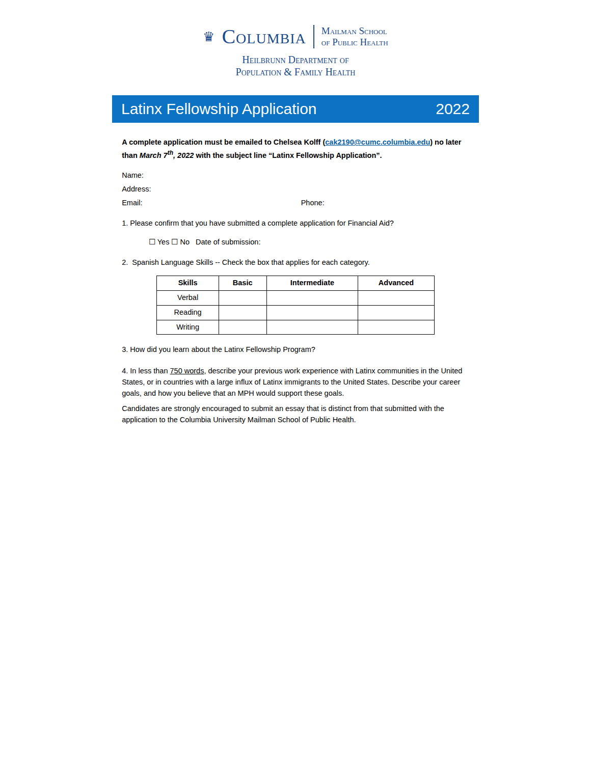♛ Columbia Mailman School
of Public Health
Heilbrunn Department of
Population & Family Health
Latinx Fellowship Application 2022
A complete application must be emailed to Chelsea Kolff (cak2190@cumc.columbia.edu) no later than March 7th, 2022 with the subject line “Latinx Fellowship Application”.
Name:
Address:
Email: Phone:
1. Please confirm that you have submitted a complete application for Financial Aid?
☐ Yes ☐ No Date of submission:
2. Spanish Language Skills -- Check the box that applies for each category.
| Skills | Basic | Intermediate | Advanced |
| --- | --- | --- | --- |
| Verbal | | | |
| Reading | | | |
| Writing | | | |
3. How did you learn about the Latinx Fellowship Program?
4. In less than 750 words, describe your previous work experience with Latinx communities in the United States, or in countries with a large influx of Latinx immigrants to the United States. Describe your career goals, and how you believe that an MPH would support these goals.
Candidates are strongly encouraged to submit an essay that is distinct from that submitted with the application to the Columbia University Mailman School of Public Health.